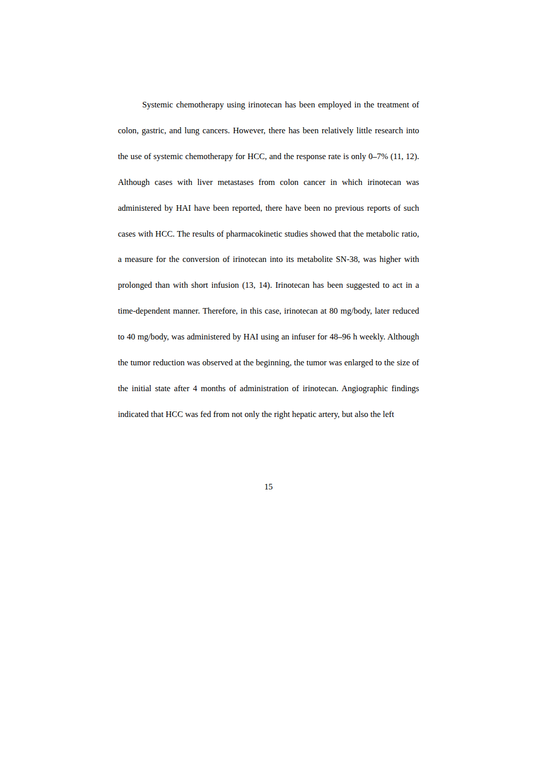Systemic chemotherapy using irinotecan has been employed in the treatment of colon, gastric, and lung cancers. However, there has been relatively little research into the use of systemic chemotherapy for HCC, and the response rate is only 0–7% (11, 12). Although cases with liver metastases from colon cancer in which irinotecan was administered by HAI have been reported, there have been no previous reports of such cases with HCC. The results of pharmacokinetic studies showed that the metabolic ratio, a measure for the conversion of irinotecan into its metabolite SN-38, was higher with prolonged than with short infusion (13, 14). Irinotecan has been suggested to act in a time-dependent manner. Therefore, in this case, irinotecan at 80 mg/body, later reduced to 40 mg/body, was administered by HAI using an infuser for 48–96 h weekly. Although the tumor reduction was observed at the beginning, the tumor was enlarged to the size of the initial state after 4 months of administration of irinotecan. Angiographic findings indicated that HCC was fed from not only the right hepatic artery, but also the left
15